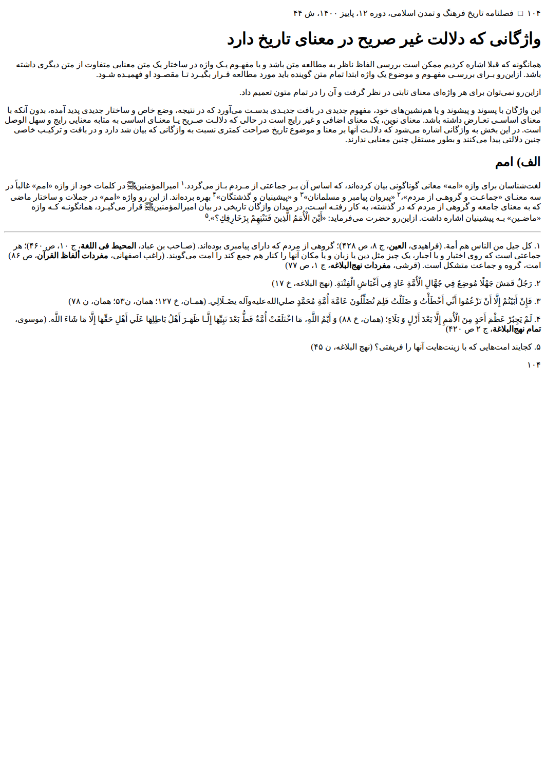۱۰۴ □ فصلنامه تاریخ فرهنگ و تمدن اسلامی، دوره ۱۲، پاییز ۱۴۰۰، ش ۴۴
واژگانی که دلالت غیر صریح در معنای تاریخ دارد
همانگونه که قبلا اشاره کردیم ممکن است بررسی الفاظ ناظر به مطالعه متن باشد و یا مفهـوم یـک واژه در ساختار یک متن معنایی متفاوت از متن دیگری داشته باشد. ازاین‌رو بـرای بررسـی مفهـوم و موضوع یک واژه ابتدا تمام متن گوینده باید مورد مطالعه قـرار بگیـرد تـا مقصـود او فهمیـده شـود.
ازاین‌رو نمی‌توان برای هر واژه‌ای معنای ثابتی در نظر گرفت و آن را در تمام متون تعمیم داد.
این واژگان با پسوند و پیشوند و یا هم‌نشین‌های خود، مفهوم جدیدی در بافت جدیـدی بدسـت می‌آورد که در نتیجه، وضع خاص و ساختار جدیدی پدید آمده، بدون آنکه با معنای اساسـی تعـارض داشته باشد. معنای نوین، یک معنای اضافی و غیر رایج است در حالی که دلالـت صـریح یـا معنـای اساسی به مثابه معنایی رایج و سهل الوصل است. در این بخش به واژگانی اشاره می‌شود که دلالـت آنها بر معنا و موضوع تاریخ صراحت کمتری نسبت به واژگانی که بیان شد دارد و در بافت و ترکیـب خاصی چنین دلالتی پیدا می‌کنند و بطور مستقل چنین معنایی ندارند.
الف) امم
لغت‌شناسان برای واژه «امه» معانی گوناگونی بیان کرده‌اند، که اساس آن بـر جماعتی از مـردم بـاز می‌گردد.۱ امیرالمؤمنینﷺ در کلمات خود از واژه «امم» غالباً در سه معنـای «جماعـت و گروهـی از مردم»،۲ «پیروان پیامبر و مسلمانان»۳ و «پیشینیان و گذشتگان»۴ بهره برده‌اند. از این رو واژه «امم» در جملات و ساختار ماضی که به معنای جامعه و گروهی از مردم که در گذشته، به کار رفتـه اسـت، در میدان واژگان تاریخی در بیان امیرالمؤمنینﷺ قرار می‌گیـرد، همانگونـه کـه واژه «ماضـین» بـه پیشینیان اشاره داشت. ازاین‌رو حضرت می‌فرماید: «أَیْنَ الْأُمَمُ الَّذِینَ فَتَنْتِهِمْ بِزَخَارِفِكِ؟».۵
۱. کل جیل من الناس هم أمة. (فراهیدی، العین، ج ۸، ص ۴۲۸)؛ گروهی از مردم که دارای پیامبری بوده‌اند. (صـاحب بن عباد، المحیط فی اللغة، ج ۱۰، ص ۴۶۰)؛ هر جماعتی است که روی اختیار و یا اجبار، یک چیز مثل دین یا زبان و یا مکان آنها را کنار هم جمع کند را امت می‌گویند. (راغب اصفهانی، مفردات ألفاظ القرآن، ص ۸۶) امت، گروه و جماعت متشکل است. (قرشی، مفردات نهج‌البلاغه، ج ۱، ص ۷۷)
۲. رَجُلٌ قَمَشَ جَهْلًا مُوضِعٌ فِي جُهَّالِ الْأُمَّةِ عَادٍ فِي أَغْبَاشِ الْفِتْنَةِ. (نهج البلاغه، خ ۱۷)
۳. فَإِنْ أَبَیْتُمْ إِلَّا أَنْ تَزْعُمُوا أَنِّي أَخْطَأْتُ وَ ضَلَلْتُ فَلِمَ تُضَلِّلُونَ عَامَّةَ أُمَّةِ مُحَمَّدٍ صلي‌الله‌عليه‌وآله یضَـلَالِي. (همـان، خ ۱۲۷؛ همان، ن۵۳؛ همان، ن ۷۸)
۴. لَمْ یَجِبُرْ عَظْمَ أَحَدٍ مِنَ الْأُمَمِ إِلَّا بَعْدَ أَزْلٍ وَ بَلَاءٍ؛ (همان، خ ۸۸) وَ أَیْمُ اللَّهِ، مَا اخْتَلَفَتْ أُمَّةٌ قَطُّ بَعْدَ نَبِیِّهَا إِلَّـا ظَهَـرَ أَهْلُ بَاطِلِهَا عَلَي أَهْلِ حَقِّهَا إِلَّا مَا شَاءَ اللَّه. (موسوی، تمام نهج‌البلاغة، ج ۲ ص ۴۲۰)
۵. کجایند امت‌هایی که با زینت‌هایت آنها را فریفتی؟ (نهج البلاغه، ن ۴۵)
۱۰۴